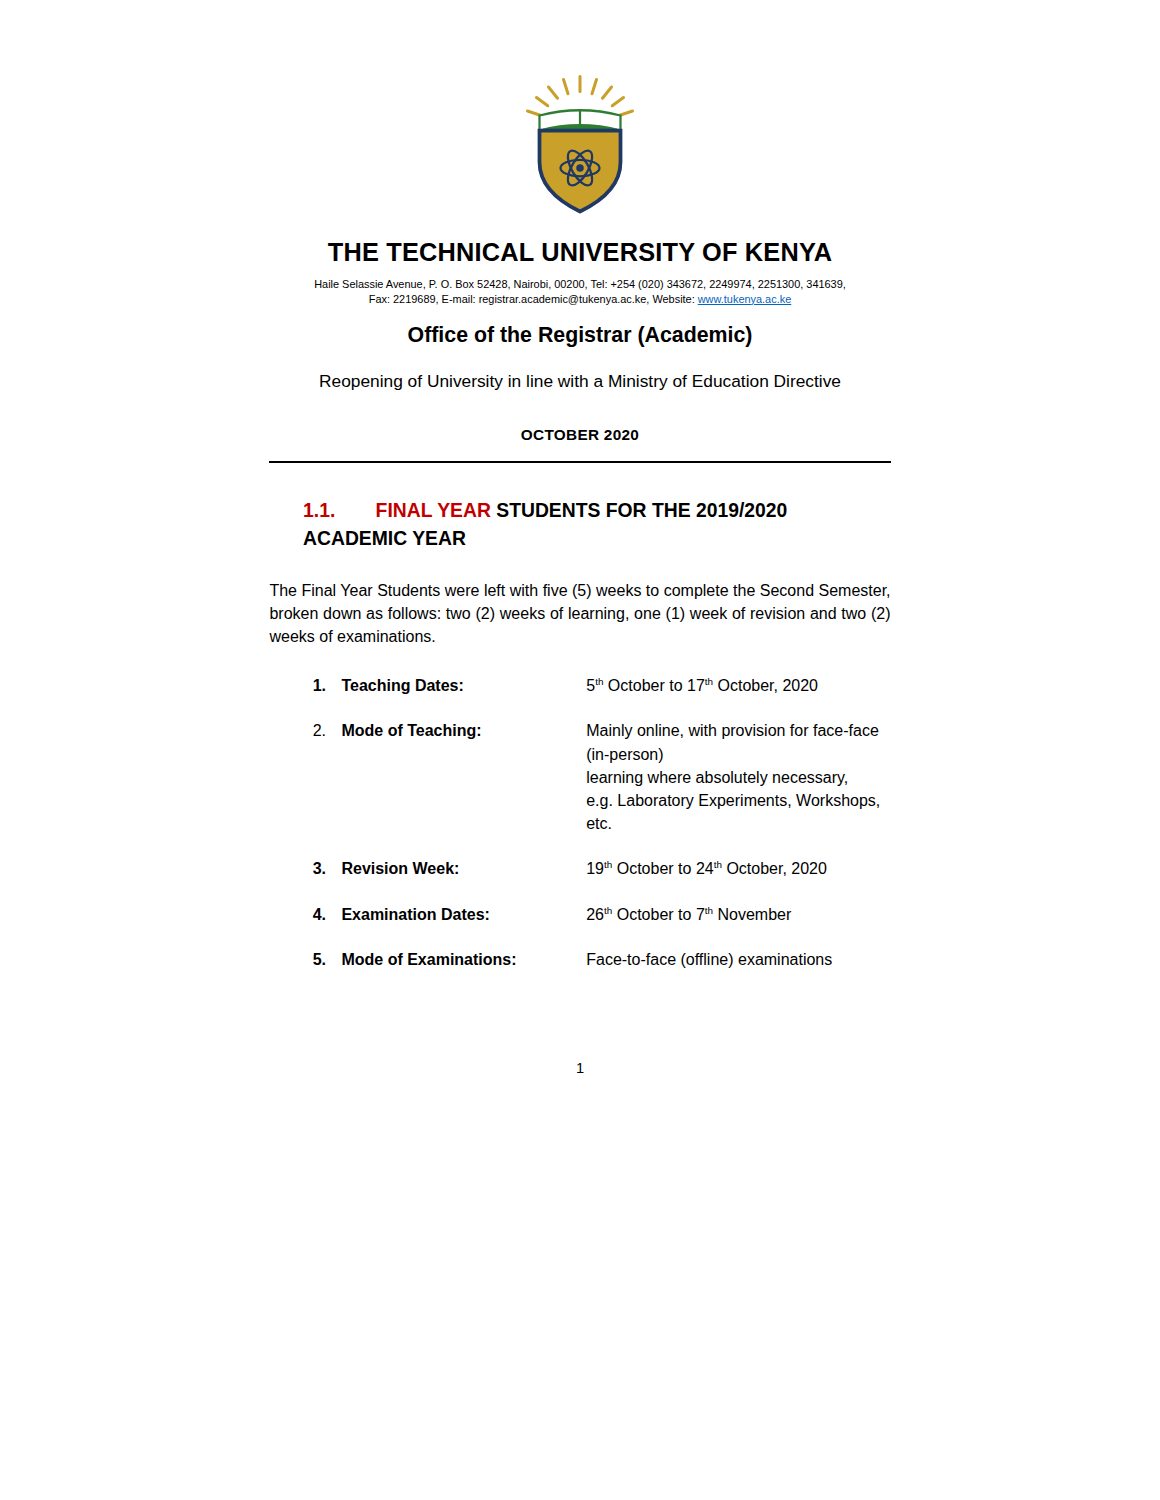THE TECHNICAL UNIVERSITY OF KENYA
Haile Selassie Avenue, P. O. Box 52428, Nairobi, 00200, Tel: +254 (020) 343672, 2249974, 2251300, 341639,
Fax: 2219689, E-mail: registrar.academic@tukenya.ac.ke, Website: www.tukenya.ac.ke
Office of the Registrar (Academic)
Reopening of University in line with a Ministry of Education Directive
OCTOBER 2020
1.1. FINAL YEAR STUDENTS FOR THE 2019/2020 ACADEMIC YEAR
The Final Year Students were left with five (5) weeks to complete the Second Semester, broken down as follows: two (2) weeks of learning, one (1) week of revision and two (2) weeks of examinations.
1. Teaching Dates: 5th October to 17th October, 2020
2. Mode of Teaching: Mainly online, with provision for face-face (in-person)
learning where absolutely necessary,
e.g. Laboratory Experiments, Workshops, etc.
3. Revision Week: 19th October to 24th October, 2020
4. Examination Dates: 26th October to 7th November
5. Mode of Examinations: Face-to-face (offline) examinations
1